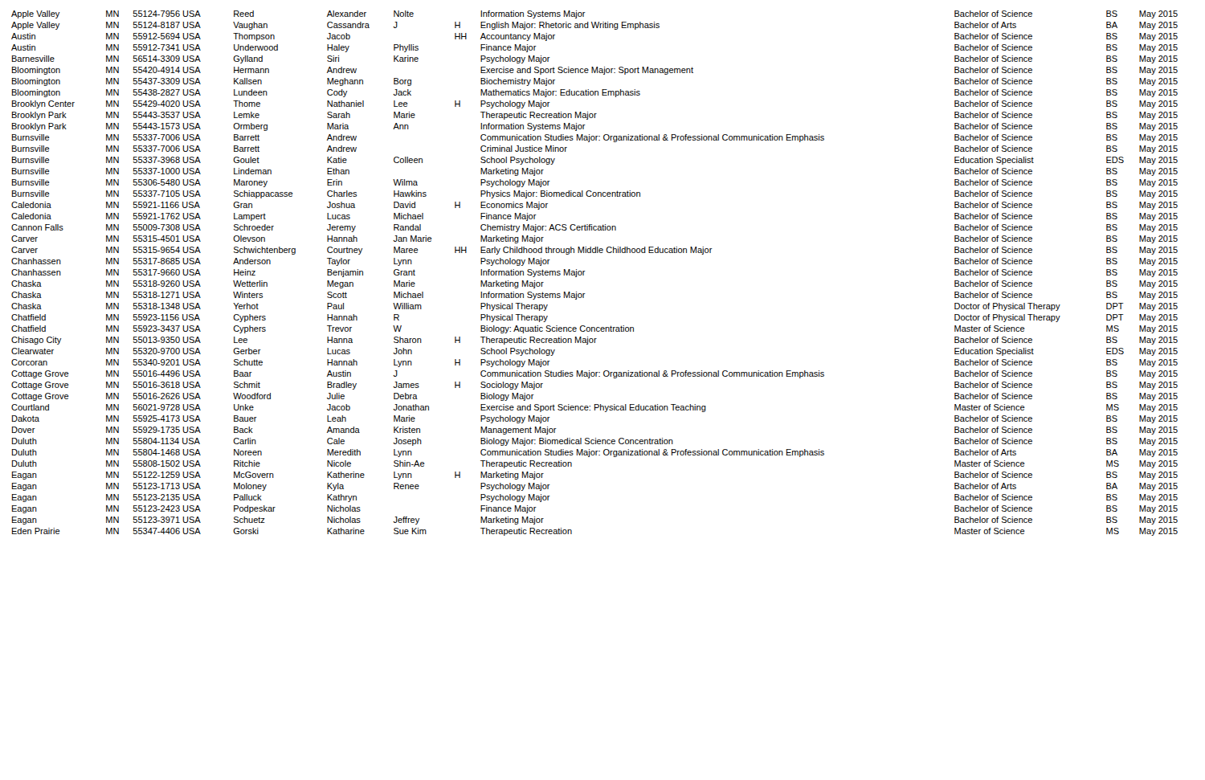| Apple Valley | MN | 55124-7956 USA | Reed | Alexander | Nolte | | Information Systems Major | Bachelor of Science | BS | May 2015 |
| Apple Valley | MN | 55124-8187 USA | Vaughan | Cassandra | J | H | English Major: Rhetoric and Writing Emphasis | Bachelor of Arts | BA | May 2015 |
| Austin | MN | 55912-5694 USA | Thompson | Jacob | | HH | Accountancy Major | Bachelor of Science | BS | May 2015 |
| Austin | MN | 55912-7341 USA | Underwood | Haley | Phyllis | | Finance Major | Bachelor of Science | BS | May 2015 |
| Barnesville | MN | 56514-3309 USA | Gylland | Siri | Karine | | Psychology Major | Bachelor of Science | BS | May 2015 |
| Bloomington | MN | 55420-4914 USA | Hermann | Andrew | | | Exercise and Sport Science Major: Sport Management | Bachelor of Science | BS | May 2015 |
| Bloomington | MN | 55437-3309 USA | Kallsen | Meghann | Borg | | Biochemistry Major | Bachelor of Science | BS | May 2015 |
| Bloomington | MN | 55438-2827 USA | Lundeen | Cody | Jack | | Mathematics Major: Education Emphasis | Bachelor of Science | BS | May 2015 |
| Brooklyn Center | MN | 55429-4020 USA | Thome | Nathaniel | Lee | H | Psychology Major | Bachelor of Science | BS | May 2015 |
| Brooklyn Park | MN | 55443-3537 USA | Lemke | Sarah | Marie | | Therapeutic Recreation Major | Bachelor of Science | BS | May 2015 |
| Brooklyn Park | MN | 55443-1573 USA | Ormberg | Maria | Ann | | Information Systems Major | Bachelor of Science | BS | May 2015 |
| Burnsville | MN | 55337-7006 USA | Barrett | Andrew | | | Communication Studies Major: Organizational & Professional Communication Emphasis | Bachelor of Science | BS | May 2015 |
| Burnsville | MN | 55337-7006 USA | Barrett | Andrew | | | Criminal Justice Minor | Bachelor of Science | BS | May 2015 |
| Burnsville | MN | 55337-3968 USA | Goulet | Katie | Colleen | | School Psychology | Education Specialist | EDS | May 2015 |
| Burnsville | MN | 55337-1000 USA | Lindeman | Ethan | | | Marketing Major | Bachelor of Science | BS | May 2015 |
| Burnsville | MN | 55306-5480 USA | Maroney | Erin | Wilma | | Psychology Major | Bachelor of Science | BS | May 2015 |
| Burnsville | MN | 55337-7105 USA | Schiappacasse | Charles | Hawkins | | Physics Major: Biomedical Concentration | Bachelor of Science | BS | May 2015 |
| Caledonia | MN | 55921-1166 USA | Gran | Joshua | David | H | Economics Major | Bachelor of Science | BS | May 2015 |
| Caledonia | MN | 55921-1762 USA | Lampert | Lucas | Michael | | Finance Major | Bachelor of Science | BS | May 2015 |
| Cannon Falls | MN | 55009-7308 USA | Schroeder | Jeremy | Randal | | Chemistry Major: ACS Certification | Bachelor of Science | BS | May 2015 |
| Carver | MN | 55315-4501 USA | Olevson | Hannah | Jan Marie | | Marketing Major | Bachelor of Science | BS | May 2015 |
| Carver | MN | 55315-9654 USA | Schwichtenberg | Courtney | Maree | HH | Early Childhood through Middle Childhood Education Major | Bachelor of Science | BS | May 2015 |
| Chanhassen | MN | 55317-8685 USA | Anderson | Taylor | Lynn | | Psychology Major | Bachelor of Science | BS | May 2015 |
| Chanhassen | MN | 55317-9660 USA | Heinz | Benjamin | Grant | | Information Systems Major | Bachelor of Science | BS | May 2015 |
| Chaska | MN | 55318-9260 USA | Wetterlin | Megan | Marie | | Marketing Major | Bachelor of Science | BS | May 2015 |
| Chaska | MN | 55318-1271 USA | Winters | Scott | Michael | | Information Systems Major | Bachelor of Science | BS | May 2015 |
| Chaska | MN | 55318-1348 USA | Yerhot | Paul | William | | Physical Therapy | Doctor of Physical Therapy | DPT | May 2015 |
| Chatfield | MN | 55923-1156 USA | Cyphers | Hannah | R | | Physical Therapy | Doctor of Physical Therapy | DPT | May 2015 |
| Chatfield | MN | 55923-3437 USA | Cyphers | Trevor | W | | Biology: Aquatic Science Concentration | Master of Science | MS | May 2015 |
| Chisago City | MN | 55013-9350 USA | Lee | Hanna | Sharon | H | Therapeutic Recreation Major | Bachelor of Science | BS | May 2015 |
| Clearwater | MN | 55320-9700 USA | Gerber | Lucas | John | | School Psychology | Education Specialist | EDS | May 2015 |
| Corcoran | MN | 55340-9201 USA | Schutte | Hannah | Lynn | H | Psychology Major | Bachelor of Science | BS | May 2015 |
| Cottage Grove | MN | 55016-4496 USA | Baar | Austin | J | | Communication Studies Major: Organizational & Professional Communication Emphasis | Bachelor of Science | BS | May 2015 |
| Cottage Grove | MN | 55016-3618 USA | Schmit | Bradley | James | H | Sociology Major | Bachelor of Science | BS | May 2015 |
| Cottage Grove | MN | 55016-2626 USA | Woodford | Julie | Debra | | Biology Major | Bachelor of Science | BS | May 2015 |
| Courtland | MN | 56021-9728 USA | Unke | Jacob | Jonathan | | Exercise and Sport Science: Physical Education Teaching | Master of Science | MS | May 2015 |
| Dakota | MN | 55925-4173 USA | Bauer | Leah | Marie | | Psychology Major | Bachelor of Science | BS | May 2015 |
| Dover | MN | 55929-1735 USA | Back | Amanda | Kristen | | Management Major | Bachelor of Science | BS | May 2015 |
| Duluth | MN | 55804-1134 USA | Carlin | Cale | Joseph | | Biology Major: Biomedical Science Concentration | Bachelor of Science | BS | May 2015 |
| Duluth | MN | 55804-1468 USA | Noreen | Meredith | Lynn | | Communication Studies Major: Organizational & Professional Communication Emphasis | Bachelor of Arts | BA | May 2015 |
| Duluth | MN | 55808-1502 USA | Ritchie | Nicole | Shin-Ae | | Therapeutic Recreation | Master of Science | MS | May 2015 |
| Eagan | MN | 55122-1259 USA | McGovern | Katherine | Lynn | H | Marketing Major | Bachelor of Science | BS | May 2015 |
| Eagan | MN | 55123-1713 USA | Moloney | Kyla | Renee | | Psychology Major | Bachelor of Arts | BA | May 2015 |
| Eagan | MN | 55123-2135 USA | Palluck | Kathryn | | | Psychology Major | Bachelor of Science | BS | May 2015 |
| Eagan | MN | 55123-2423 USA | Podpeskar | Nicholas | | | Finance Major | Bachelor of Science | BS | May 2015 |
| Eagan | MN | 55123-3971 USA | Schuetz | Nicholas | Jeffrey | | Marketing Major | Bachelor of Science | BS | May 2015 |
| Eden Prairie | MN | 55347-4406 USA | Gorski | Katharine | Sue Kim | | Therapeutic Recreation | Master of Science | MS | May 2015 |